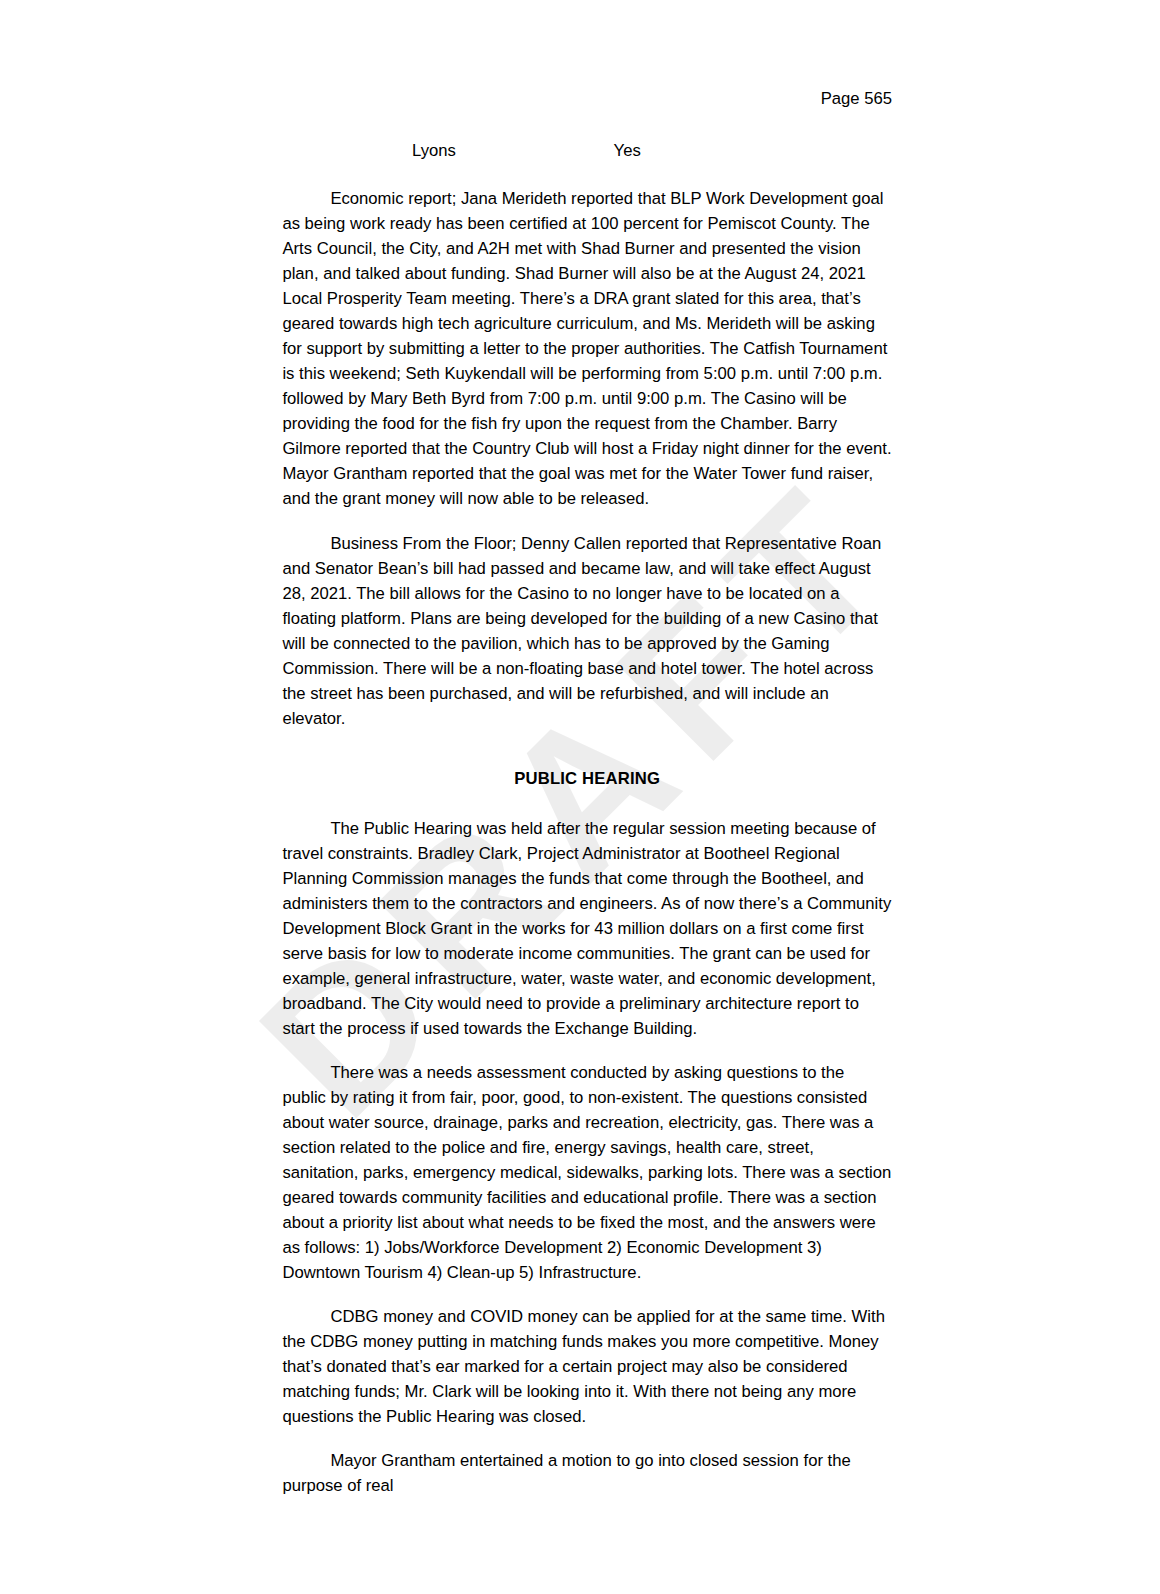DRAFT
Page 565
Lyons Yes
Economic report; Jana Merideth reported that BLP Work Development goal as being work ready has been certified at 100 percent for Pemiscot County. The Arts Council, the City, and A2H met with Shad Burner and presented the vision plan, and talked about funding. Shad Burner will also be at the August 24, 2021 Local Prosperity Team meeting. There’s a DRA grant slated for this area, that’s geared towards high tech agriculture curriculum, and Ms. Merideth will be asking for support by submitting a letter to the proper authorities. The Catfish Tournament is this weekend; Seth Kuykendall will be performing from 5:00 p.m. until 7:00 p.m. followed by Mary Beth Byrd from 7:00 p.m. until 9:00 p.m. The Casino will be providing the food for the fish fry upon the request from the Chamber. Barry Gilmore reported that the Country Club will host a Friday night dinner for the event. Mayor Grantham reported that the goal was met for the Water Tower fund raiser, and the grant money will now able to be released.
Business From the Floor; Denny Callen reported that Representative Roan and Senator Bean’s bill had passed and became law, and will take effect August 28, 2021. The bill allows for the Casino to no longer have to be located on a floating platform. Plans are being developed for the building of a new Casino that will be connected to the pavilion, which has to be approved by the Gaming Commission. There will be a non-floating base and hotel tower. The hotel across the street has been purchased, and will be refurbished, and will include an elevator.
PUBLIC HEARING
The Public Hearing was held after the regular session meeting because of travel constraints. Bradley Clark, Project Administrator at Bootheel Regional Planning Commission manages the funds that come through the Bootheel, and administers them to the contractors and engineers. As of now there’s a Community Development Block Grant in the works for 43 million dollars on a first come first serve basis for low to moderate income communities. The grant can be used for example, general infrastructure, water, waste water, and economic development, broadband. The City would need to provide a preliminary architecture report to start the process if used towards the Exchange Building.
There was a needs assessment conducted by asking questions to the public by rating it from fair, poor, good, to non-existent. The questions consisted about water source, drainage, parks and recreation, electricity, gas. There was a section related to the police and fire, energy savings, health care, street, sanitation, parks, emergency medical, sidewalks, parking lots. There was a section geared towards community facilities and educational profile. There was a section about a priority list about what needs to be fixed the most, and the answers were as follows: 1) Jobs/Workforce Development 2) Economic Development 3) Downtown Tourism 4) Clean-up 5) Infrastructure.
CDBG money and COVID money can be applied for at the same time. With the CDBG money putting in matching funds makes you more competitive. Money that’s donated that’s ear marked for a certain project may also be considered matching funds; Mr. Clark will be looking into it. With there not being any more questions the Public Hearing was closed.
Mayor Grantham entertained a motion to go into closed session for the purpose of real